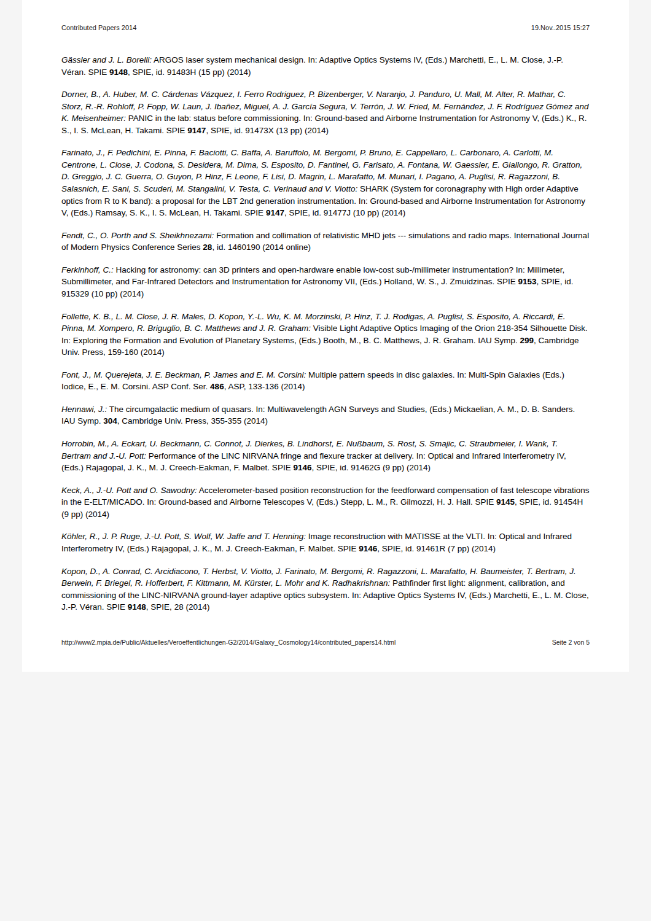Contributed Papers 2014 19.Nov..2015 15:27
Gässler and J. L. Borelli: ARGOS laser system mechanical design. In: Adaptive Optics Systems IV, (Eds.) Marchetti, E., L. M. Close, J.-P. Véran. SPIE 9148, SPIE, id. 91483H (15 pp) (2014)
Dorner, B., A. Huber, M. C. Cárdenas Vázquez, I. Ferro Rodriguez, P. Bizenberger, V. Naranjo, J. Panduro, U. Mall, M. Alter, R. Mathar, C. Storz, R.-R. Rohloff, P. Fopp, W. Laun, J. Ibañez, Miguel, A. J. García Segura, V. Terrón, J. W. Fried, M. Fernández, J. F. Rodríguez Gómez and K. Meisenheimer: PANIC in the lab: status before commissioning. In: Ground-based and Airborne Instrumentation for Astronomy V, (Eds.) K., R. S., I. S. McLean, H. Takami. SPIE 9147, SPIE, id. 91473X (13 pp) (2014)
Farinato, J., F. Pedichini, E. Pinna, F. Baciotti, C. Baffa, A. Baruffolo, M. Bergomi, P. Bruno, E. Cappellaro, L. Carbonaro, A. Carlotti, M. Centrone, L. Close, J. Codona, S. Desidera, M. Dima, S. Esposito, D. Fantinel, G. Farisato, A. Fontana, W. Gaessler, E. Giallongo, R. Gratton, D. Greggio, J. C. Guerra, O. Guyon, P. Hinz, F. Leone, F. Lisi, D. Magrin, L. Marafatto, M. Munari, I. Pagano, A. Puglisi, R. Ragazzoni, B. Salasnich, E. Sani, S. Scuderi, M. Stangalini, V. Testa, C. Verinaud and V. Viotto: SHARK (System for coronagraphy with High order Adaptive optics from R to K band): a proposal for the LBT 2nd generation instrumentation. In: Ground-based and Airborne Instrumentation for Astronomy V, (Eds.) Ramsay, S. K., I. S. McLean, H. Takami. SPIE 9147, SPIE, id. 91477J (10 pp) (2014)
Fendt, C., O. Porth and S. Sheikhnezami: Formation and collimation of relativistic MHD jets --- simulations and radio maps. International Journal of Modern Physics Conference Series 28, id. 1460190 (2014 online)
Ferkinhoff, C.: Hacking for astronomy: can 3D printers and open-hardware enable low-cost sub-/millimeter instrumentation? In: Millimeter, Submillimeter, and Far-Infrared Detectors and Instrumentation for Astronomy VII, (Eds.) Holland, W. S., J. Zmuidzinas. SPIE 9153, SPIE, id. 915329 (10 pp) (2014)
Follette, K. B., L. M. Close, J. R. Males, D. Kopon, Y.-L. Wu, K. M. Morzinski, P. Hinz, T. J. Rodigas, A. Puglisi, S. Esposito, A. Riccardi, E. Pinna, M. Xompero, R. Briguglio, B. C. Matthews and J. R. Graham: Visible Light Adaptive Optics Imaging of the Orion 218-354 Silhouette Disk. In: Exploring the Formation and Evolution of Planetary Systems, (Eds.) Booth, M., B. C. Matthews, J. R. Graham. IAU Symp. 299, Cambridge Univ. Press, 159-160 (2014)
Font, J., M. Querejeta, J. E. Beckman, P. James and E. M. Corsini: Multiple pattern speeds in disc galaxies. In: Multi-Spin Galaxies (Eds.) Iodice, E., E. M. Corsini. ASP Conf. Ser. 486, ASP, 133-136 (2014)
Hennawi, J.: The circumgalactic medium of quasars. In: Multiwavelength AGN Surveys and Studies, (Eds.) Mickaelian, A. M., D. B. Sanders. IAU Symp. 304, Cambridge Univ. Press, 355-355 (2014)
Horrobin, M., A. Eckart, U. Beckmann, C. Connot, J. Dierkes, B. Lindhorst, E. Nußbaum, S. Rost, S. Smajic, C. Straubmeier, I. Wank, T. Bertram and J.-U. Pott: Performance of the LINC NIRVANA fringe and flexure tracker at delivery. In: Optical and Infrared Interferometry IV, (Eds.) Rajagopal, J. K., M. J. Creech-Eakman, F. Malbet. SPIE 9146, SPIE, id. 91462G (9 pp) (2014)
Keck, A., J.-U. Pott and O. Sawodny: Accelerometer-based position reconstruction for the feedforward compensation of fast telescope vibrations in the E-ELT/MICADO. In: Ground-based and Airborne Telescopes V, (Eds.) Stepp, L. M., R. Gilmozzi, H. J. Hall. SPIE 9145, SPIE, id. 91454H (9 pp) (2014)
Köhler, R., J. P. Ruge, J.-U. Pott, S. Wolf, W. Jaffe and T. Henning: Image reconstruction with MATISSE at the VLTI. In: Optical and Infrared Interferometry IV, (Eds.) Rajagopal, J. K., M. J. Creech-Eakman, F. Malbet. SPIE 9146, SPIE, id. 91461R (7 pp) (2014)
Kopon, D., A. Conrad, C. Arcidiacono, T. Herbst, V. Viotto, J. Farinato, M. Bergomi, R. Ragazzoni, L. Marafatto, H. Baumeister, T. Bertram, J. Berwein, F. Briegel, R. Hofferbert, F. Kittmann, M. Kürster, L. Mohr and K. Radhakrishnan: Pathfinder first light: alignment, calibration, and commissioning of the LINC-NIRVANA ground-layer adaptive optics subsystem. In: Adaptive Optics Systems IV, (Eds.) Marchetti, E., L. M. Close, J.-P. Véran. SPIE 9148, SPIE, 28 (2014)
http://www2.mpia.de/Public/Aktuelles/Veroeffentlichungen-G2/2014/Galaxy_Cosmology14/contributed_papers14.html Seite 2 von 5